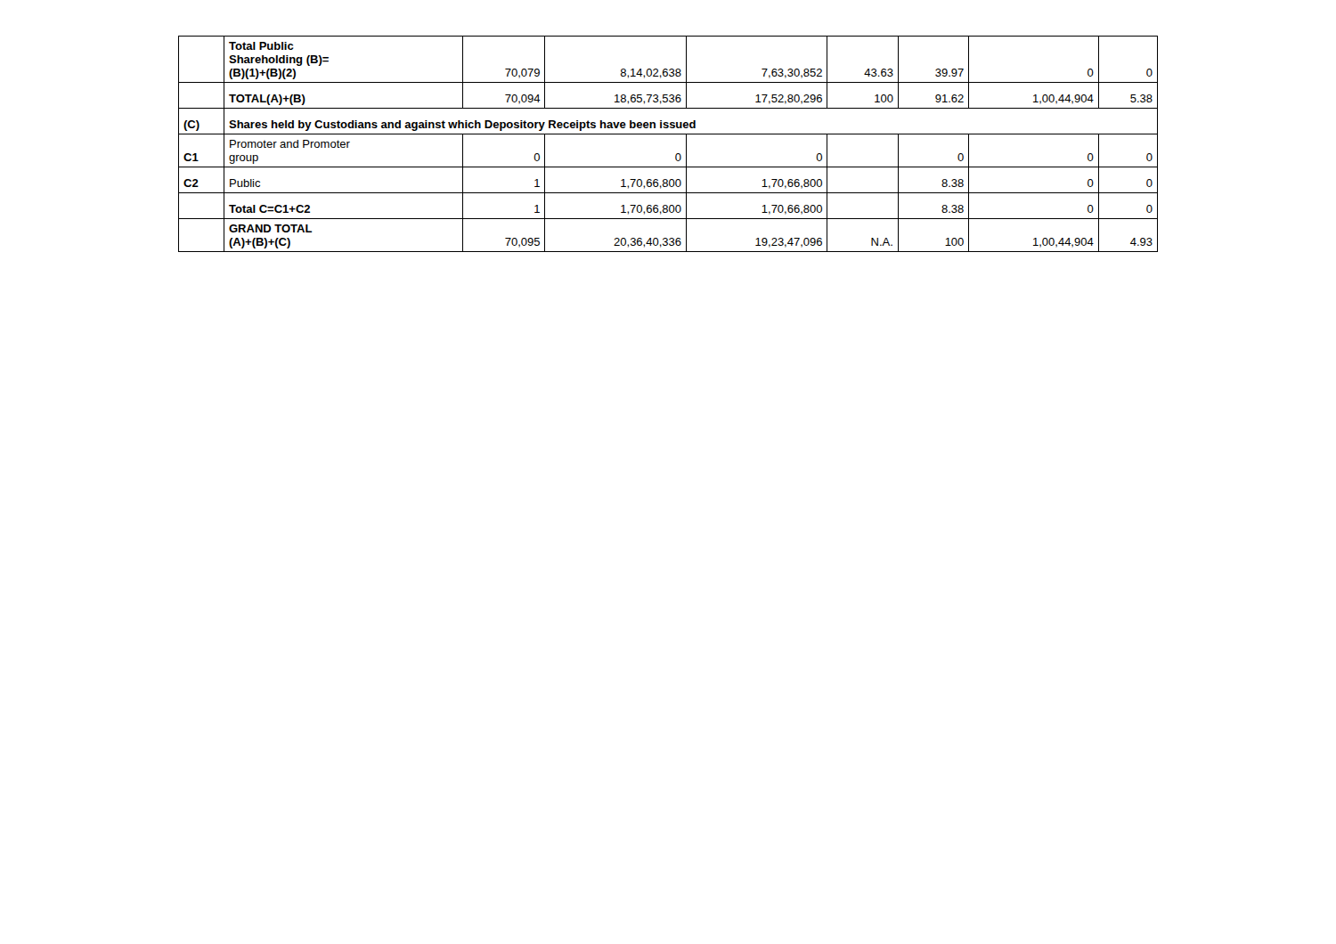| | Total Public Shareholding (B)= (B)(1)+(B)(2) | 70,079 | 8,14,02,638 | 7,63,30,852 | 43.63 | 39.97 | 0 | 0 |
| | TOTAL(A)+(B) | 70,094 | 18,65,73,536 | 17,52,80,296 | 100 | 91.62 | 1,00,44,904 | 5.38 |
| (C) | Shares held by Custodians and against which Depository Receipts have been issued |
| C1 | Promoter and Promoter group | 0 | 0 | 0 | | 0 | 0 | 0 |
| C2 | Public | 1 | 1,70,66,800 | 1,70,66,800 | | 8.38 | 0 | 0 |
| | Total C=C1+C2 | 1 | 1,70,66,800 | 1,70,66,800 | | 8.38 | 0 | 0 |
| | GRAND TOTAL (A)+(B)+(C) | 70,095 | 20,36,40,336 | 19,23,47,096 | N.A. | 100 | 1,00,44,904 | 4.93 |